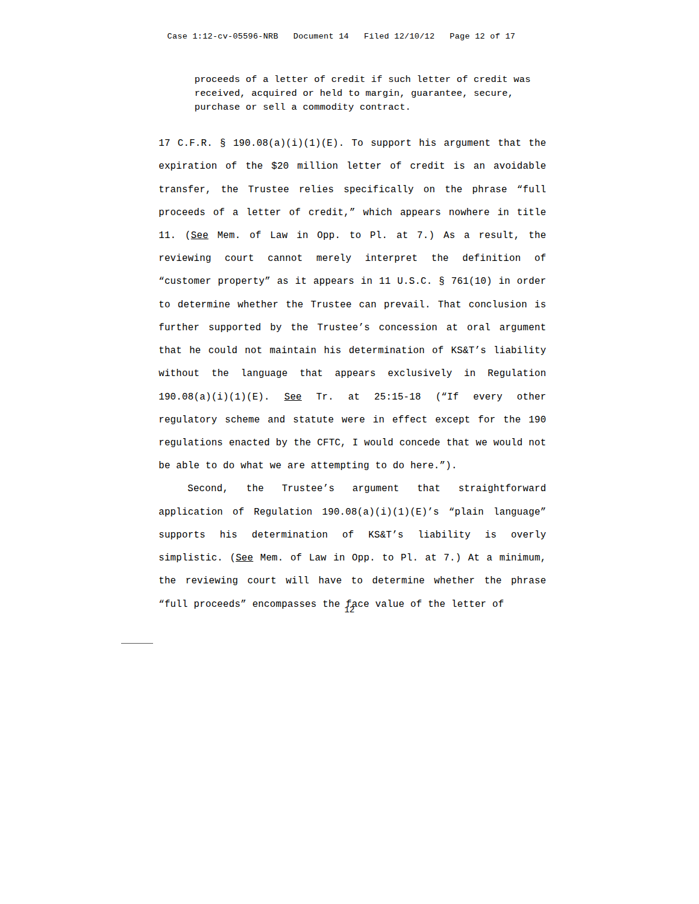Case 1:12-cv-05596-NRB Document 14 Filed 12/10/12 Page 12 of 17
proceeds of a letter of credit if such letter of credit was received, acquired or held to margin, guarantee, secure, purchase or sell a commodity contract.
17 C.F.R. § 190.08(a)(i)(1)(E). To support his argument that the expiration of the $20 million letter of credit is an avoidable transfer, the Trustee relies specifically on the phrase “full proceeds of a letter of credit,” which appears nowhere in title 11. (See Mem. of Law in Opp. to Pl. at 7.) As a result, the reviewing court cannot merely interpret the definition of “customer property” as it appears in 11 U.S.C. § 761(10) in order to determine whether the Trustee can prevail. That conclusion is further supported by the Trustee’s concession at oral argument that he could not maintain his determination of KS&T’s liability without the language that appears exclusively in Regulation 190.08(a)(i)(1)(E). See Tr. at 25:15-18 (“If every other regulatory scheme and statute were in effect except for the 190 regulations enacted by the CFTC, I would concede that we would not be able to do what we are attempting to do here.”).
Second, the Trustee’s argument that straightforward application of Regulation 190.08(a)(i)(1)(E)’s “plain language” supports his determination of KS&T’s liability is overly simplistic. (See Mem. of Law in Opp. to Pl. at 7.) At a minimum, the reviewing court will have to determine whether the phrase “full proceeds” encompasses the face value of the letter of
12